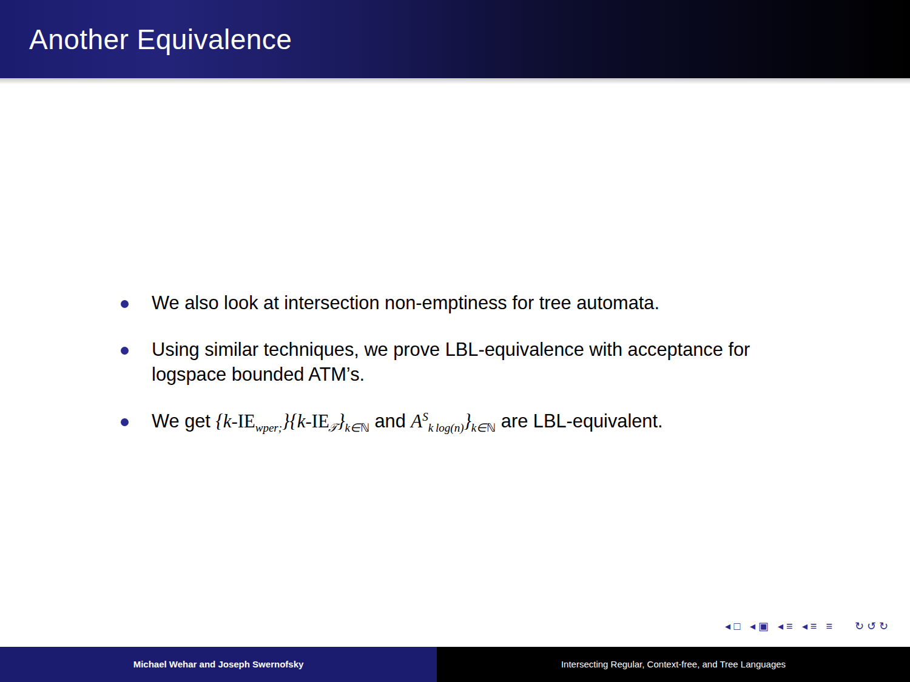Another Equivalence
We also look at intersection non-emptiness for tree automata.
Using similar techniques, we prove LBL-equivalence with acceptance for logspace bounded ATM’s.
We get {k-IEwper;}{k-IE𝒯}k∈ℕ and ASk log(n)}k∈ℕ are LBL-equivalent.
◂ □ ◂ ▣ ◂ ≡ ◂ ≡ ≡ ↻ ↺ ↻
Michael Wehar and Joseph Swernofsky
Intersecting Regular, Context-free, and Tree Languages